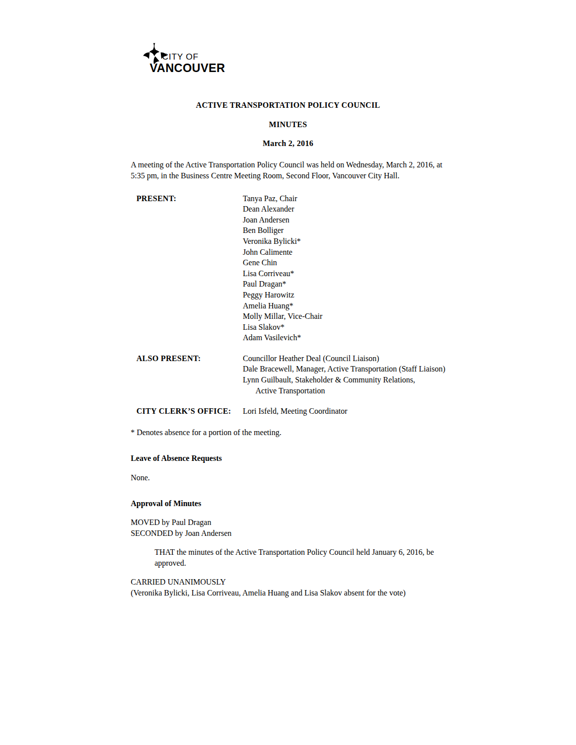CITY OF VANCOUVER
ACTIVE TRANSPORTATION POLICY COUNCIL
MINUTES
March 2, 2016
A meeting of the Active Transportation Policy Council was held on Wednesday, March 2, 2016, at 5:35 pm, in the Business Centre Meeting Room, Second Floor, Vancouver City Hall.
| PRESENT: | Tanya Paz, Chair Dean Alexander Joan Andersen Ben Bolliger Veronika Bylicki* John Calimente Gene Chin Lisa Corriveau* Paul Dragan* Peggy Harowitz Amelia Huang* Molly Millar, Vice-Chair Lisa Slakov* Adam Vasilevich* |
| ALSO PRESENT: | Councillor Heather Deal (Council Liaison) Dale Bracewell, Manager, Active Transportation (Staff Liaison) Lynn Guilbault, Stakeholder & Community Relations, Active Transportation |
| CITY CLERK’S OFFICE: | Lori Isfeld, Meeting Coordinator |
* Denotes absence for a portion of the meeting.
Leave of Absence Requests
None.
Approval of Minutes
MOVED by Paul Dragan
SECONDED by Joan Andersen
THAT the minutes of the Active Transportation Policy Council held January 6, 2016, be approved.
CARRIED UNANIMOUSLY
(Veronika Bylicki, Lisa Corriveau, Amelia Huang and Lisa Slakov absent for the vote)